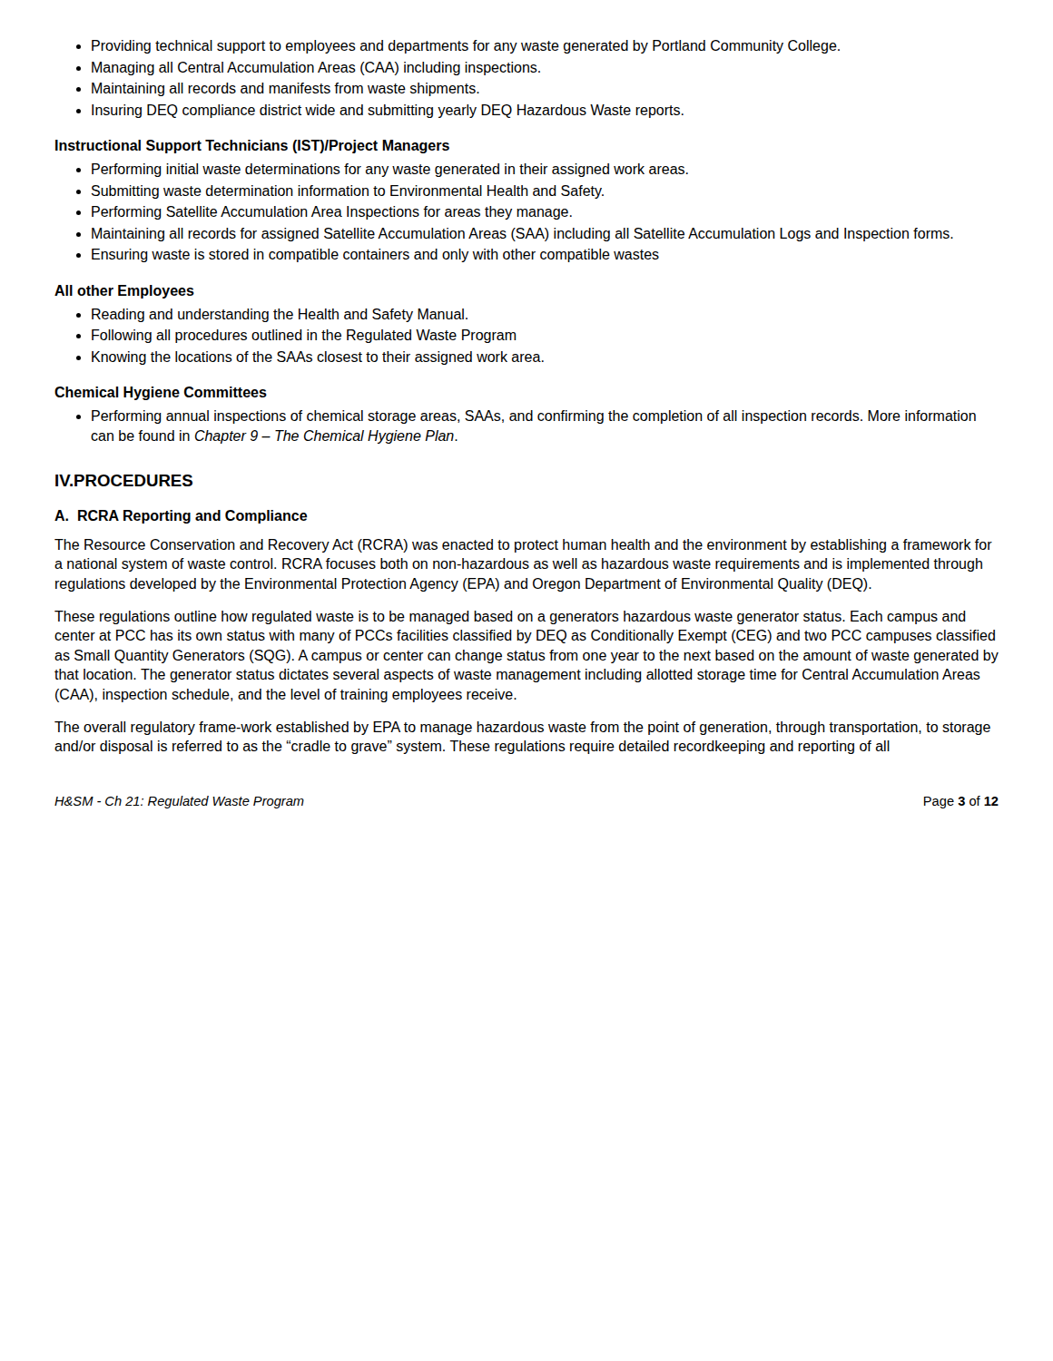Providing technical support to employees and departments for any waste generated by Portland Community College.
Managing all Central Accumulation Areas (CAA) including inspections.
Maintaining all records and manifests from waste shipments.
Insuring DEQ compliance district wide and submitting yearly DEQ Hazardous Waste reports.
Instructional Support Technicians (IST)/Project Managers
Performing initial waste determinations for any waste generated in their assigned work areas.
Submitting waste determination information to Environmental Health and Safety.
Performing Satellite Accumulation Area Inspections for areas they manage.
Maintaining all records for assigned Satellite Accumulation Areas (SAA) including all Satellite Accumulation Logs and Inspection forms.
Ensuring waste is stored in compatible containers and only with other compatible wastes
All other Employees
Reading and understanding the Health and Safety Manual.
Following all procedures outlined in the Regulated Waste Program
Knowing the locations of the SAAs closest to their assigned work area.
Chemical Hygiene Committees
Performing annual inspections of chemical storage areas, SAAs, and confirming the completion of all inspection records. More information can be found in Chapter 9 – The Chemical Hygiene Plan.
IV.PROCEDURES
A. RCRA Reporting and Compliance
The Resource Conservation and Recovery Act (RCRA) was enacted to protect human health and the environment by establishing a framework for a national system of waste control. RCRA focuses both on non-hazardous as well as hazardous waste requirements and is implemented through regulations developed by the Environmental Protection Agency (EPA) and Oregon Department of Environmental Quality (DEQ).
These regulations outline how regulated waste is to be managed based on a generators hazardous waste generator status. Each campus and center at PCC has its own status with many of PCCs facilities classified by DEQ as Conditionally Exempt (CEG) and two PCC campuses classified as Small Quantity Generators (SQG). A campus or center can change status from one year to the next based on the amount of waste generated by that location. The generator status dictates several aspects of waste management including allotted storage time for Central Accumulation Areas (CAA), inspection schedule, and the level of training employees receive.
The overall regulatory frame-work established by EPA to manage hazardous waste from the point of generation, through transportation, to storage and/or disposal is referred to as the “cradle to grave” system. These regulations require detailed recordkeeping and reporting of all
H&SM - Ch 21: Regulated Waste Program Page 3 of 12